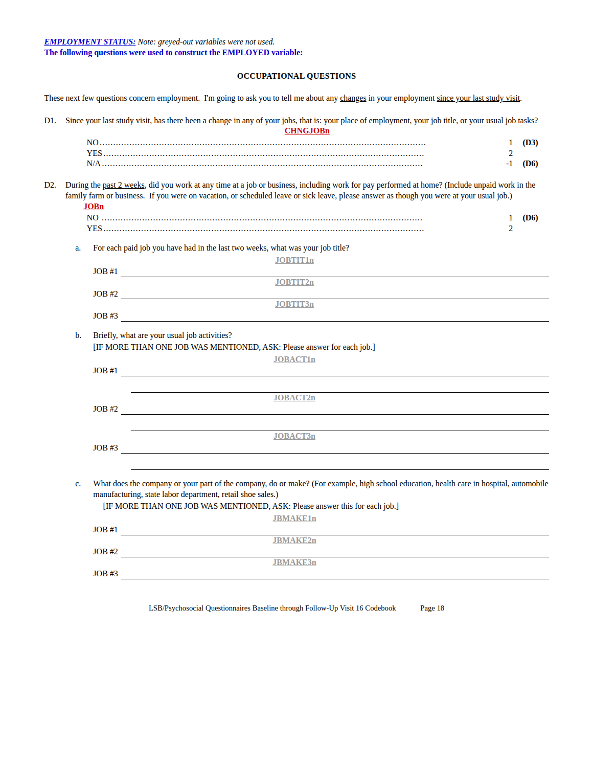EMPLOYMENT STATUS: Note: greyed-out variables were not used.
The following questions were used to construct the EMPLOYED variable:
OCCUPATIONAL QUESTIONS
These next few questions concern employment. I'm going to ask you to tell me about any changes in your employment since your last study visit.
D1.
Since your last study visit, has there been a change in any of your jobs, that is: your place of employment, your job title, or your usual job tasks?
CHNGJOB n
NO ......................................................................................................................... 1 (D3)
YES ....................................................................................................................... 2
N/A ....................................................................................................................... -1 (D6)
D2.
During the past 2 weeks, did you work at any time at a job or business, including work for pay performed at home? (Include unpaid work in the family farm or business. If you were on vacation, or scheduled leave or sick leave, please answer as though you were at your usual job.) JOB n
NO ....................................................................................................................... 1 (D6)
YES ....................................................................................................................... 2
a.
For each paid job you have had in the last two weeks, what was your job title?
JOBTIT1n
JOB #1
JOBTIT2n
JOB #2
JOBTIT3n
JOB #3
b.
Briefly, what are your usual job activities?
[IF MORE THAN ONE JOB WAS MENTIONED, ASK: Please answer for each job.]
JOBACT1n
JOB #1
JOBACT2n
JOB #2
JOBACT3n
JOB #3
c.
What does the company or your part of the company, do or make? (For example, high school education, health care in hospital, automobile manufacturing, state labor department, retail shoe sales.)
[IF MORE THAN ONE JOB WAS MENTIONED, ASK: Please answer this for each job.]
JBMAKE1n
JOB #1
JBMAKE2n
JOB #2
JBMAKE3n
JOB #3
LSB/Psychosocial Questionnaires Baseline through Follow-Up Visit 16 Codebook Page 18